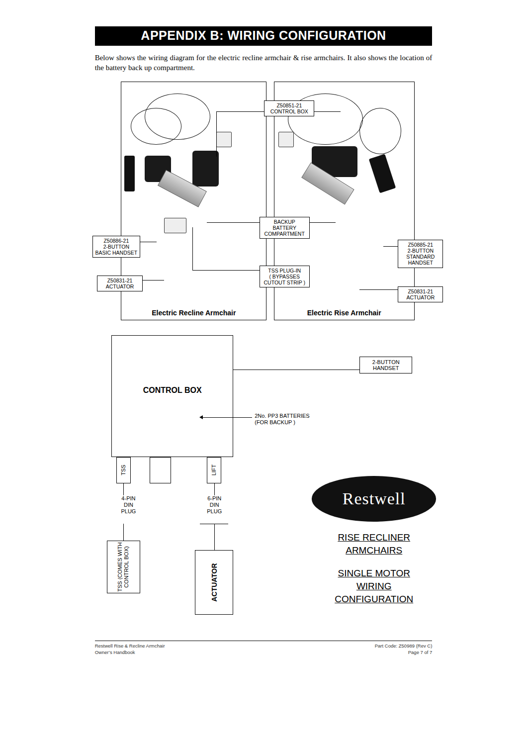APPENDIX B: WIRING CONFIGURATION
Below shows the wiring diagram for the electric recline armchair & rise armchairs. It also shows the location of the battery back up compartment.
Electric Recline Armchair
Electric Rise Armchair
Z50851-21
CONTROL BOX
BACKUP
BATTERY
COMPARTMENT
TSS PLUG-IN
( BYPASSES
CUTOUT STRIP )
Z50886-21
2-BUTTON
BASIC HANDSET
Z50831-21
ACTUATOR
Z50885-21
2-BUTTON
STANDARD
HANDSET
Z50831-21
ACTUATOR
CONTROL BOX
2-BUTTON
HANDSET
2No. PP3 BATTERIES
(FOR BACKUP )
TSS
LIFT
4-PIN
DIN
PLUG
6-PIN
DIN
PLUG
TSS (COMES WITH
CONTROL BOX)
ACTUATOR
Restwell
RISE RECLINER
ARMCHAIRS
SINGLE MOTOR
WIRING
CONFIGURATION
Restwell Rise & Recline Armchair
Owner’s Handbook
Part Code: Z50989 (Rev C)
Page 7 of 7